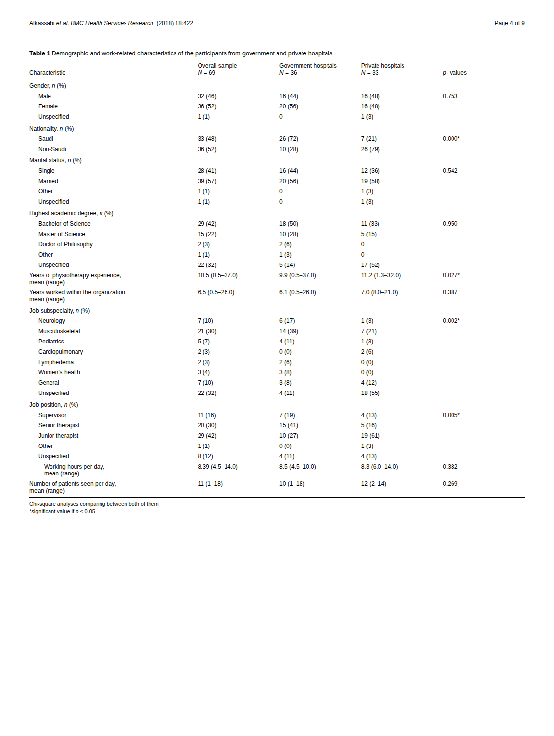Alkassabi et al. BMC Health Services Research (2018) 18:422
Page 4 of 9
Table 1 Demographic and work-related characteristics of the participants from government and private hospitals
| Characteristic | Overall sample N = 69 | Government hospitals N = 36 | Private hospitals N = 33 | p - values |
| --- | --- | --- | --- | --- |
| Gender, n (%) | | | | |
| Male | 32 (46) | 16 (44) | 16 (48) | 0.753 |
| Female | 36 (52) | 20 (56) | 16 (48) | |
| Unspecified | 1 (1) | 0 | 1 (3) | |
| Nationality, n (%) | | | | |
| Saudi | 33 (48) | 26 (72) | 7 (21) | 0.000* |
| Non-Saudi | 36 (52) | 10 (28) | 26 (79) | |
| Marital status, n (%) | | | | |
| Single | 28 (41) | 16 (44) | 12 (36) | 0.542 |
| Married | 39 (57) | 20 (56) | 19 (58) | |
| Other | 1 (1) | 0 | 1 (3) | |
| Unspecified | 1 (1) | 0 | 1 (3) | |
| Highest academic degree, n (%) | | | | |
| Bachelor of Science | 29 (42) | 18 (50) | 11 (33) | 0.950 |
| Master of Science | 15 (22) | 10 (28) | 5 (15) | |
| Doctor of Philosophy | 2 (3) | 2 (6) | 0 | |
| Other | 1 (1) | 1 (3) | 0 | |
| Unspecified | 22 (32) | 5 (14) | 17 (52) | |
| Years of physiotherapy experience, mean (range) | 10.5 (0.5–37.0) | 9.9 (0.5–37.0) | 11.2 (1.3–32.0) | 0.027* |
| Years worked within the organization, mean (range) | 6.5 (0.5–26.0) | 6.1 (0.5–26.0) | 7.0 (8.0–21.0) | 0.387 |
| Job subspecialty, n (%) | | | | |
| Neurology | 7 (10) | 6 (17) | 1 (3) | 0.002* |
| Musculoskeletal | 21 (30) | 14 (39) | 7 (21) | |
| Pediatrics | 5 (7) | 4 (11) | 1 (3) | |
| Cardiopulmonary | 2 (3) | 0 (0) | 2 (6) | |
| Lymphedema | 2 (3) | 2 (6) | 0 (0) | |
| Women’s health | 3 (4) | 3 (8) | 0 (0) | |
| General | 7 (10) | 3 (8) | 4 (12) | |
| Unspecified | 22 (32) | 4 (11) | 18 (55) | |
| Job position, n (%) | | | | |
| Supervisor | 11 (16) | 7 (19) | 4 (13) | 0.005* |
| Senior therapist | 20 (30) | 15 (41) | 5 (16) | |
| Junior therapist | 29 (42) | 10 (27) | 19 (61) | |
| Other | 1 (1) | 0 (0) | 1 (3) | |
| Unspecified | 8 (12) | 4 (11) | 4 (13) | |
| Working hours per day, mean (range) | 8.39 (4.5–14.0) | 8.5 (4.5–10.0) | 8.3 (6.0–14.0) | 0.382 |
| Number of patients seen per day, mean (range) | 11 (1–18) | 10 (1–18) | 12 (2–14) | 0.269 |
Chi-square analyses comparing between both of them
*significant value if p ≤ 0.05